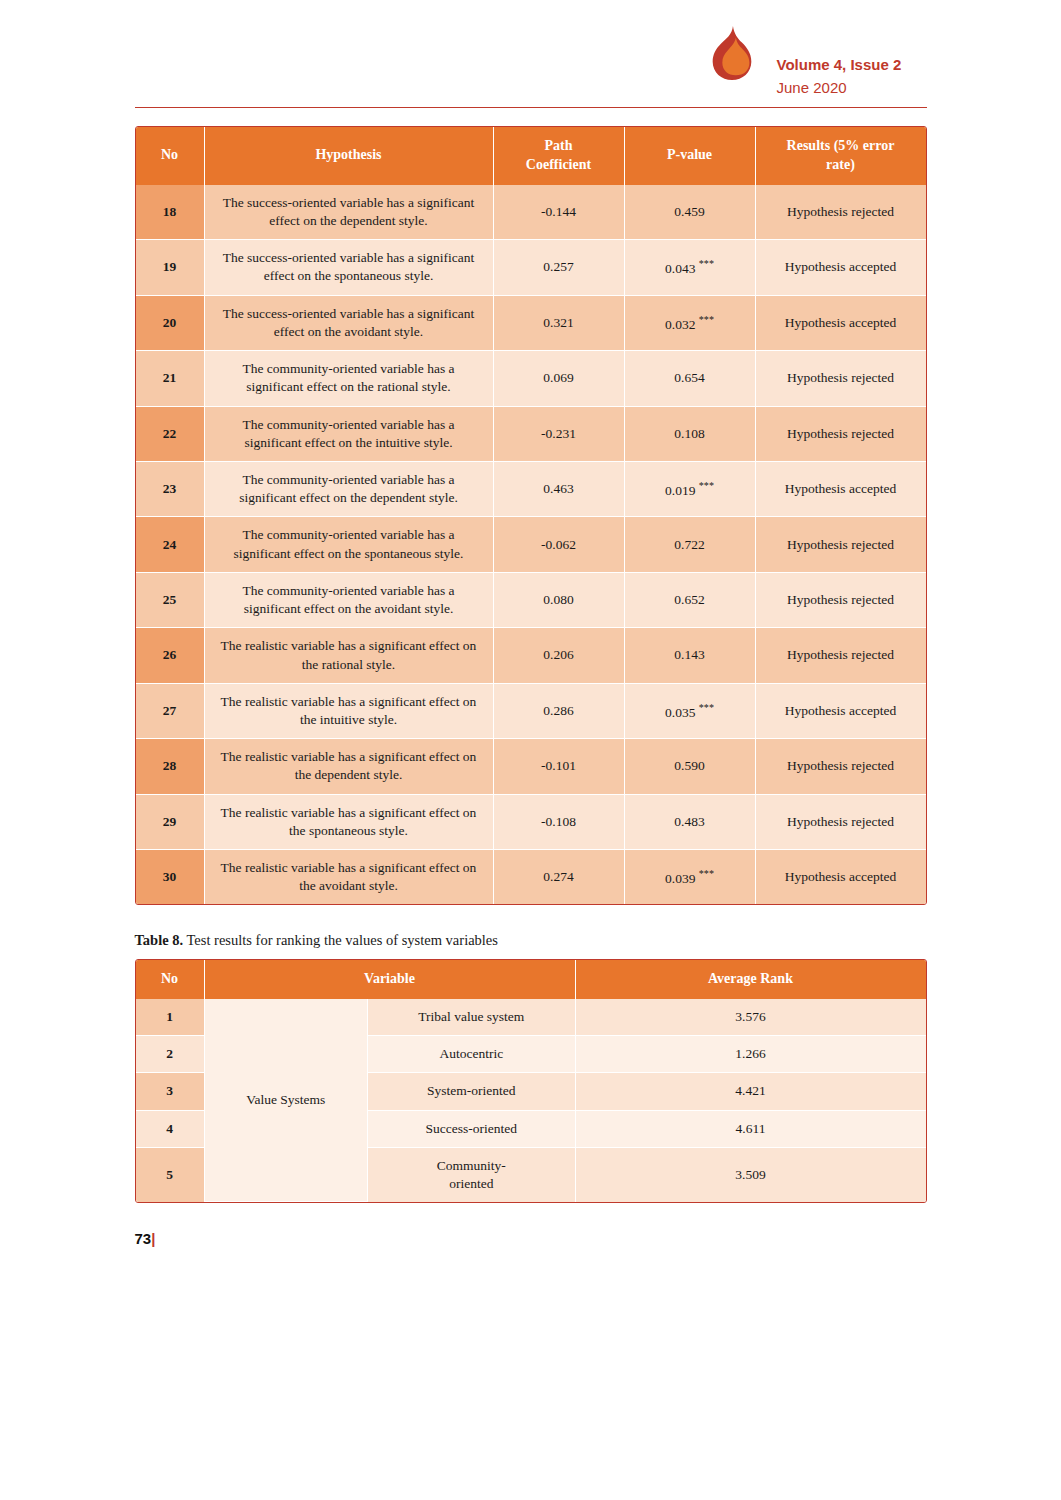Volume 4, Issue 2
June 2020
| No | Hypothesis | Path Coefficient | P-value | Results (5% error rate) |
| --- | --- | --- | --- | --- |
| 18 | The success-oriented variable has a significant effect on the dependent style. | -0.144 | 0.459 | Hypothesis rejected |
| 19 | The success-oriented variable has a significant effect on the spontaneous style. | 0.257 | 0.043 *** | Hypothesis accepted |
| 20 | The success-oriented variable has a significant effect on the avoidant style. | 0.321 | 0.032 *** | Hypothesis accepted |
| 21 | The community-oriented variable has a significant effect on the rational style. | 0.069 | 0.654 | Hypothesis rejected |
| 22 | The community-oriented variable has a significant effect on the intuitive style. | -0.231 | 0.108 | Hypothesis rejected |
| 23 | The community-oriented variable has a significant effect on the dependent style. | 0.463 | 0.019 *** | Hypothesis accepted |
| 24 | The community-oriented variable has a significant effect on the spontaneous style. | -0.062 | 0.722 | Hypothesis rejected |
| 25 | The community-oriented variable has a significant effect on the avoidant style. | 0.080 | 0.652 | Hypothesis rejected |
| 26 | The realistic variable has a significant effect on the rational style. | 0.206 | 0.143 | Hypothesis rejected |
| 27 | The realistic variable has a significant effect on the intuitive style. | 0.286 | 0.035 *** | Hypothesis accepted |
| 28 | The realistic variable has a significant effect on the dependent style. | -0.101 | 0.590 | Hypothesis rejected |
| 29 | The realistic variable has a significant effect on the spontaneous style. | -0.108 | 0.483 | Hypothesis rejected |
| 30 | The realistic variable has a significant effect on the avoidant style. | 0.274 | 0.039 *** | Hypothesis accepted |
Table 8. Test results for ranking the values of system variables
| No | Variable | Average Rank |
| --- | --- | --- |
| 1 | Value Systems | Tribal value system | 3.576 |
| 2 | Autocentric | 1.266 |
| 3 | System-oriented | 4.421 |
| 4 | Success-oriented | 4.611 |
| 5 | Community- oriented | 3.509 |
73|